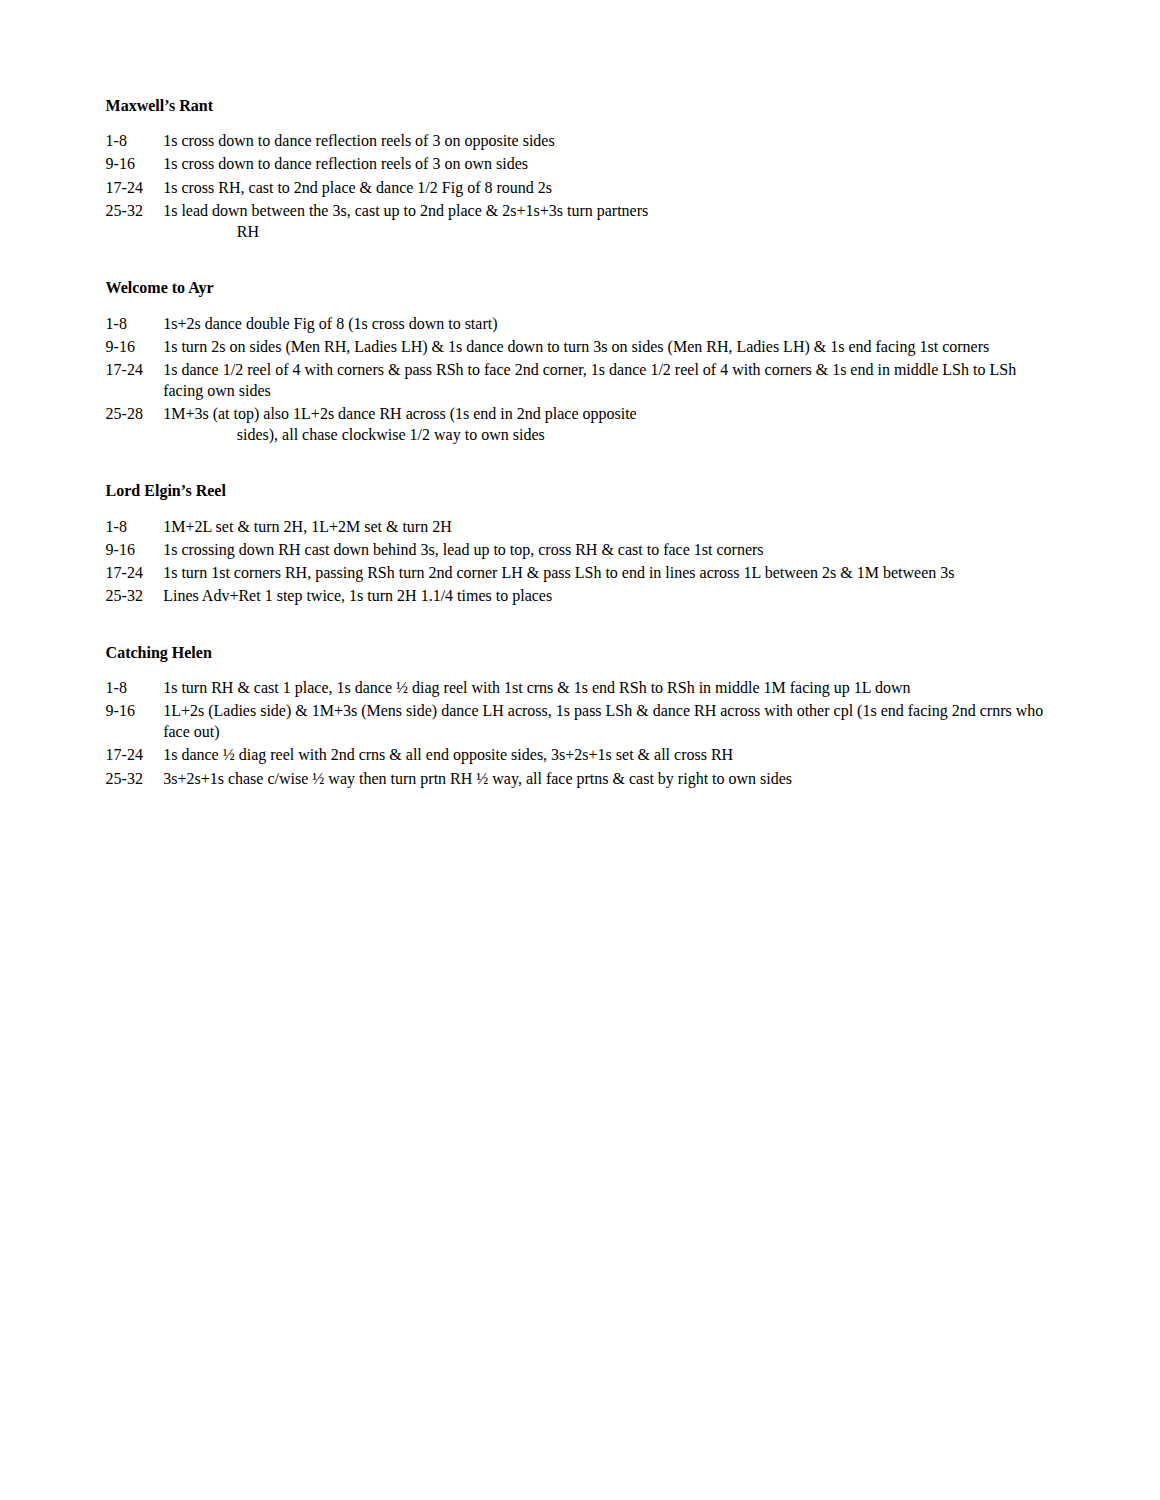Maxwell’s Rant
| 1-8 | 1s cross down to dance reflection reels of 3 on opposite sides |
| 9-16 | 1s cross down to dance reflection reels of 3 on own sides |
| 17-24 | 1s cross RH, cast to 2nd place & dance 1/2 Fig of 8 round 2s |
| 25-32 | 1s lead down between the 3s, cast up to 2nd place & 2s+1s+3s turn partners RH |
Welcome to Ayr
| 1-8 | 1s+2s dance double Fig of 8 (1s cross down to start) |
| 9-16 | 1s turn 2s on sides (Men RH, Ladies LH) & 1s dance down to turn 3s on sides (Men RH, Ladies LH) & 1s end facing 1st corners |
| 17-24 | 1s dance 1/2 reel of 4 with corners & pass RSh to face 2nd corner, 1s dance 1/2 reel of 4 with corners & 1s end in middle LSh to LSh facing own sides |
| 25-28 | 1M+3s (at top) also 1L+2s dance RH across (1s end in 2nd place opposite sides), all chase clockwise 1/2 way to own sides |
Lord Elgin’s Reel
| 1-8 | 1M+2L set & turn 2H, 1L+2M set & turn 2H |
| 9-16 | 1s crossing down RH cast down behind 3s, lead up to top, cross RH & cast to face 1st corners |
| 17-24 | 1s turn 1st corners RH, passing RSh turn 2nd corner LH & pass LSh to end in lines across 1L between 2s & 1M between 3s |
| 25-32 | Lines Adv+Ret 1 step twice, 1s turn 2H 1.1/4 times to places |
Catching Helen
| 1-8 | 1s turn RH & cast 1 place, 1s dance ½ diag reel with 1st crns & 1s end RSh to RSh in middle 1M facing up 1L down |
| 9-16 | 1L+2s (Ladies side) & 1M+3s (Mens side) dance LH across, 1s pass LSh & dance RH across with other cpl (1s end facing 2nd crnrs who face out) |
| 17-24 | 1s dance ½ diag reel with 2nd crns & all end opposite sides, 3s+2s+1s set & all cross RH |
| 25-32 | 3s+2s+1s chase c/wise ½ way then turn prtn RH ½ way, all face prtns & cast by right to own sides |